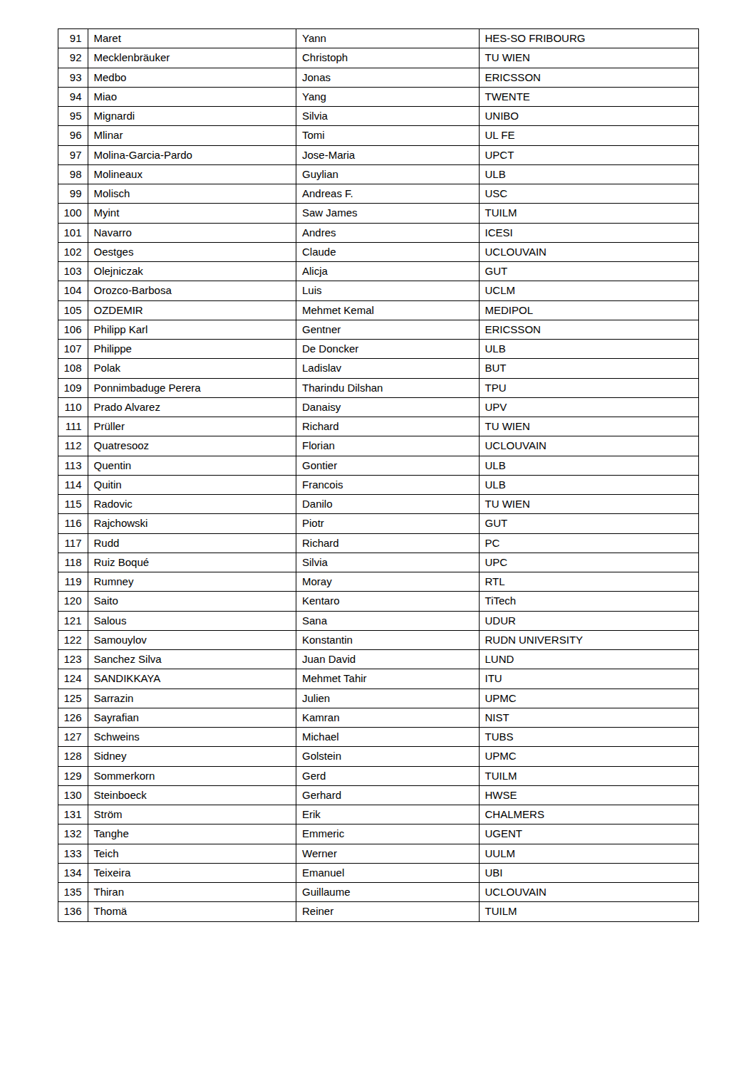| 91 | Maret | Yann | HES-SO FRIBOURG |
| 92 | Mecklenbräuker | Christoph | TU WIEN |
| 93 | Medbo | Jonas | ERICSSON |
| 94 | Miao | Yang | TWENTE |
| 95 | Mignardi | Silvia | UNIBO |
| 96 | Mlinar | Tomi | UL FE |
| 97 | Molina-Garcia-Pardo | Jose-Maria | UPCT |
| 98 | Molineaux | Guylian | ULB |
| 99 | Molisch | Andreas F. | USC |
| 100 | Myint | Saw James | TUILM |
| 101 | Navarro | Andres | ICESI |
| 102 | Oestges | Claude | UCLOUVAIN |
| 103 | Olejniczak | Alicja | GUT |
| 104 | Orozco-Barbosa | Luis | UCLM |
| 105 | OZDEMIR | Mehmet Kemal | MEDIPOL |
| 106 | Philipp Karl | Gentner | ERICSSON |
| 107 | Philippe | De Doncker | ULB |
| 108 | Polak | Ladislav | BUT |
| 109 | Ponnimbaduge Perera | Tharindu Dilshan | TPU |
| 110 | Prado Alvarez | Danaisy | UPV |
| 111 | Prüller | Richard | TU WIEN |
| 112 | Quatresooz | Florian | UCLOUVAIN |
| 113 | Quentin | Gontier | ULB |
| 114 | Quitin | Francois | ULB |
| 115 | Radovic | Danilo | TU WIEN |
| 116 | Rajchowski | Piotr | GUT |
| 117 | Rudd | Richard | PC |
| 118 | Ruiz Boqué | Silvia | UPC |
| 119 | Rumney | Moray | RTL |
| 120 | Saito | Kentaro | TiTech |
| 121 | Salous | Sana | UDUR |
| 122 | Samouylov | Konstantin | RUDN UNIVERSITY |
| 123 | Sanchez Silva | Juan David | LUND |
| 124 | SANDIKKAYA | Mehmet Tahir | ITU |
| 125 | Sarrazin | Julien | UPMC |
| 126 | Sayrafian | Kamran | NIST |
| 127 | Schweins | Michael | TUBS |
| 128 | Sidney | Golstein | UPMC |
| 129 | Sommerkorn | Gerd | TUILM |
| 130 | Steinboeck | Gerhard | HWSE |
| 131 | Ström | Erik | CHALMERS |
| 132 | Tanghe | Emmeric | UGENT |
| 133 | Teich | Werner | UULM |
| 134 | Teixeira | Emanuel | UBI |
| 135 | Thiran | Guillaume | UCLOUVAIN |
| 136 | Thomä | Reiner | TUILM |